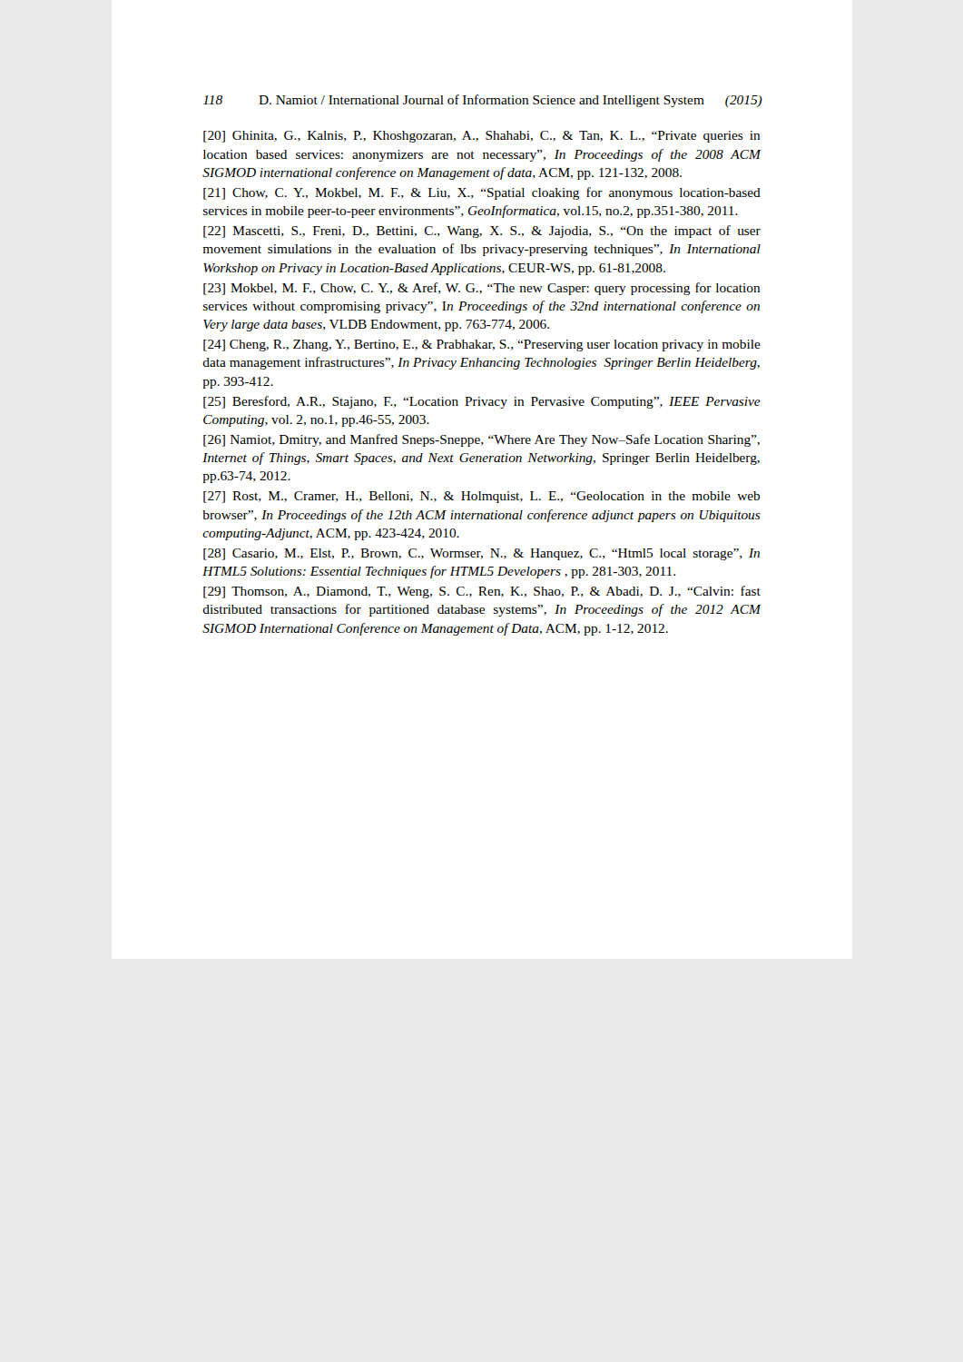118 D. Namiot / International Journal of Information Science and Intelligent System (2015)
[20] Ghinita, G., Kalnis, P., Khoshgozaran, A., Shahabi, C., & Tan, K. L., “Private queries in location based services: anonymizers are not necessary”, In Proceedings of the 2008 ACM SIGMOD international conference on Management of data, ACM, pp. 121-132, 2008.
[21] Chow, C. Y., Mokbel, M. F., & Liu, X., “Spatial cloaking for anonymous location-based services in mobile peer-to-peer environments”, GeoInformatica, vol.15, no.2, pp.351-380, 2011.
[22] Mascetti, S., Freni, D., Bettini, C., Wang, X. S., & Jajodia, S., “On the impact of user movement simulations in the evaluation of lbs privacy-preserving techniques”, In International Workshop on Privacy in Location-Based Applications, CEUR-WS, pp. 61-81,2008.
[23] Mokbel, M. F., Chow, C. Y., & Aref, W. G., “The new Casper: query processing for location services without compromising privacy”, In Proceedings of the 32nd international conference on Very large data bases, VLDB Endowment, pp. 763-774, 2006.
[24] Cheng, R., Zhang, Y., Bertino, E., & Prabhakar, S., “Preserving user location privacy in mobile data management infrastructures”, In Privacy Enhancing Technologies Springer Berlin Heidelberg, pp. 393-412.
[25] Beresford, A.R., Stajano, F., “Location Privacy in Pervasive Computing”, IEEE Pervasive Computing, vol. 2, no.1, pp.46-55, 2003.
[26] Namiot, Dmitry, and Manfred Sneps-Sneppe, “Where Are They Now–Safe Location Sharing”, Internet of Things, Smart Spaces, and Next Generation Networking, Springer Berlin Heidelberg, pp.63-74, 2012.
[27] Rost, M., Cramer, H., Belloni, N., & Holmquist, L. E., “Geolocation in the mobile web browser”, In Proceedings of the 12th ACM international conference adjunct papers on Ubiquitous computing-Adjunct, ACM, pp. 423-424, 2010.
[28] Casario, M., Elst, P., Brown, C., Wormser, N., & Hanquez, C., “Html5 local storage”, In HTML5 Solutions: Essential Techniques for HTML5 Developers , pp. 281-303, 2011.
[29] Thomson, A., Diamond, T., Weng, S. C., Ren, K., Shao, P., & Abadi, D. J., “Calvin: fast distributed transactions for partitioned database systems”, In Proceedings of the 2012 ACM SIGMOD International Conference on Management of Data, ACM, pp. 1-12, 2012.